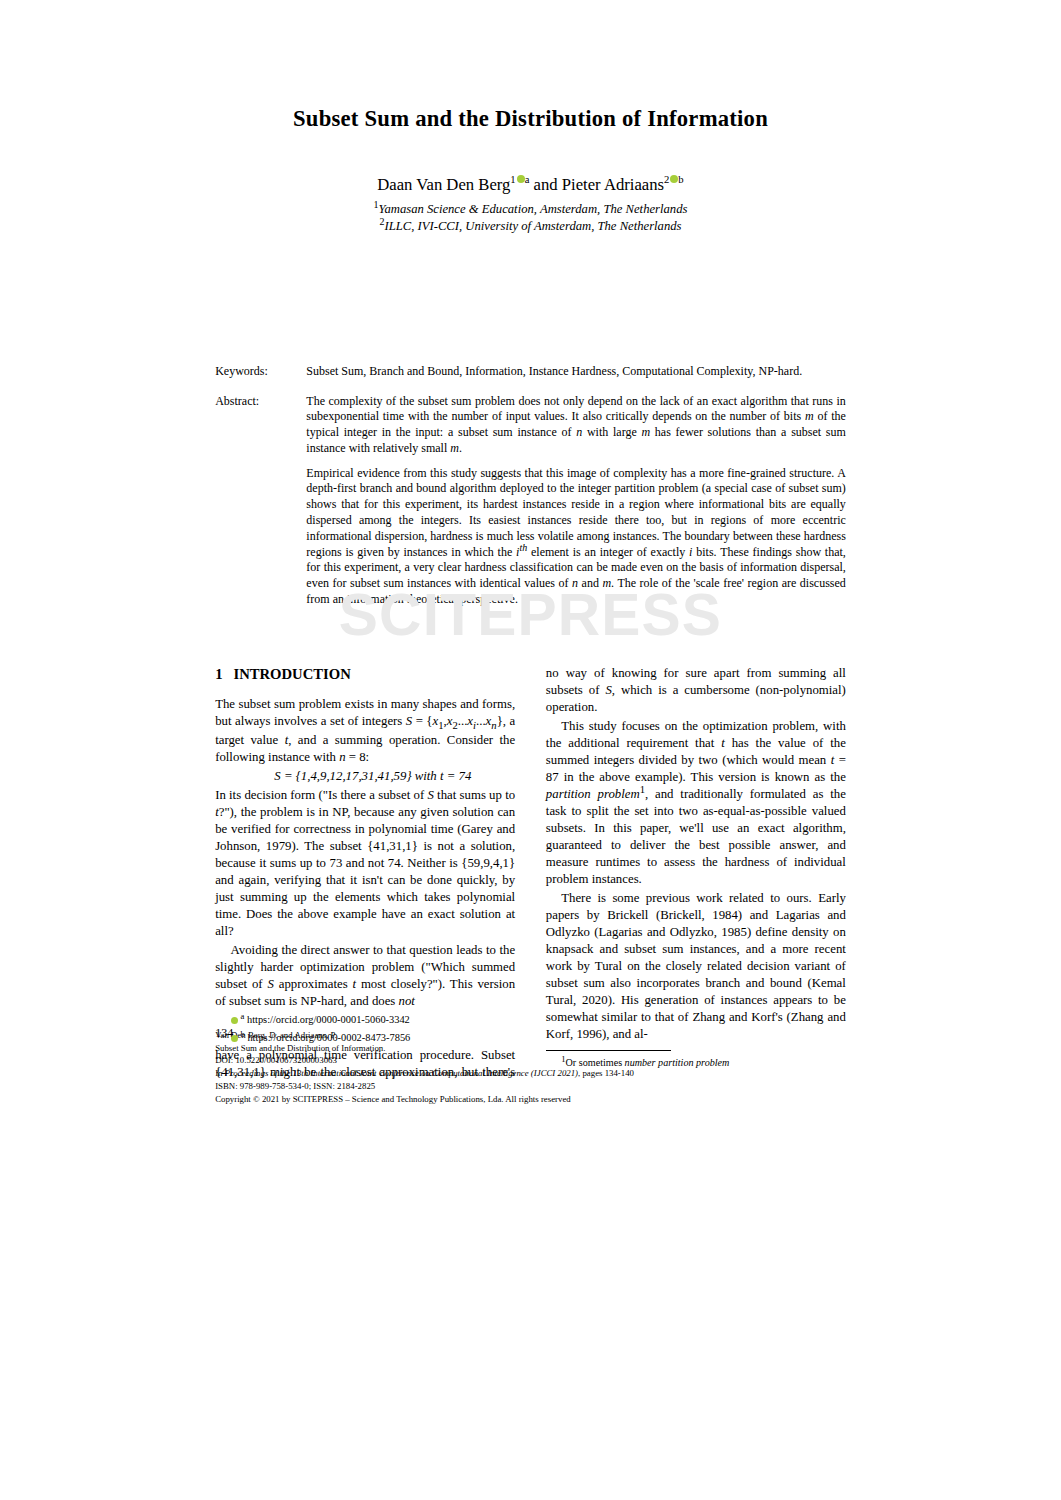Subset Sum and the Distribution of Information
Daan Van Den Berg1a and Pieter Adriaans2b
1Yamasan Science & Education, Amsterdam, The Netherlands
2ILLC, IVI-CCI, University of Amsterdam, The Netherlands
Keywords:
Subset Sum, Branch and Bound, Information, Instance Hardness, Computational Complexity, NP-hard.
Abstract:
The complexity of the subset sum problem does not only depend on the lack of an exact algorithm that runs in subexponential time with the number of input values. It also critically depends on the number of bits m of the typical integer in the input: a subset sum instance of n with large m has fewer solutions than a subset sum instance with relatively small m.
Empirical evidence from this study suggests that this image of complexity has a more fine-grained structure. A depth-first branch and bound algorithm deployed to the integer partition problem (a special case of subset sum) shows that for this experiment, its hardest instances reside in a region where informational bits are equally dispersed among the integers. Its easiest instances reside there too, but in regions of more eccentric informational dispersion, hardness is much less volatile among instances. The boundary between these hardness regions is given by instances in which the ith element is an integer of exactly i bits. These findings show that, for this experiment, a very clear hardness classification can be made even on the basis of information dispersal, even for subset sum instances with identical values of n and m. The role of the 'scale free' region are discussed from an information theoretical perspective.
SCITEPRESS
1 INTRODUCTION
The subset sum problem exists in many shapes and forms, but always involves a set of integers S = {x1,x2...xi...xn}, a target value t, and a summing operation. Consider the following instance with n = 8:
S = {1,4,9,12,17,31,41,59} with t = 74
In its decision form ("Is there a subset of S that sums up to t?"), the problem is in NP, because any given solution can be verified for correctness in polynomial time (Garey and Johnson, 1979). The subset {41,31,1} is not a solution, because it sums up to 73 and not 74. Neither is {59,9,4,1} and again, verifying that it isn't can be done quickly, by just summing up the elements which takes polynomial time. Does the above example have an exact solution at all?
Avoiding the direct answer to that question leads to the slightly harder optimization problem ("Which summed subset of S approximates t most closely?"). This version of subset sum is NP-hard, and does not
a https://orcid.org/0000-0001-5060-3342
b https://orcid.org/0000-0002-8473-7856
have a polynomial time verification procedure. Subset {41,31,1} might be the closest approximation, but there's no way of knowing for sure apart from summing all subsets of S, which is a cumbersome (non-polynomial) operation.
This study focuses on the optimization problem, with the additional requirement that t has the value of the summed integers divided by two (which would mean t = 87 in the above example). This version is known as the partition problem1, and traditionally formulated as the task to split the set into two as-equal-as-possible valued subsets. In this paper, we'll use an exact algorithm, guaranteed to deliver the best possible answer, and measure runtimes to assess the hardness of individual problem instances.
There is some previous work related to ours. Early papers by Brickell (Brickell, 1984) and Lagarias and Odlyzko (Lagarias and Odlyzko, 1985) define density on knapsack and subset sum instances, and a more recent work by Tural on the closely related decision variant of subset sum also incorporates branch and bound (Kemal Tural, 2020). His generation of instances appears to be somewhat similar to that of Zhang and Korf's (Zhang and Korf, 1996), and al-
1Or sometimes number partition problem
134
Van Den Berg, D. and Adriaans, P.
Subset Sum and the Distribution of Information.
DOI: 10.5220/0010673200003063
In Proceedings of the 13th International Joint Conference on Computational Intelligence (IJCCI 2021), pages 134-140
ISBN: 978-989-758-534-0; ISSN: 2184-2825
Copyright © 2021 by SCITEPRESS – Science and Technology Publications, Lda. All rights reserved